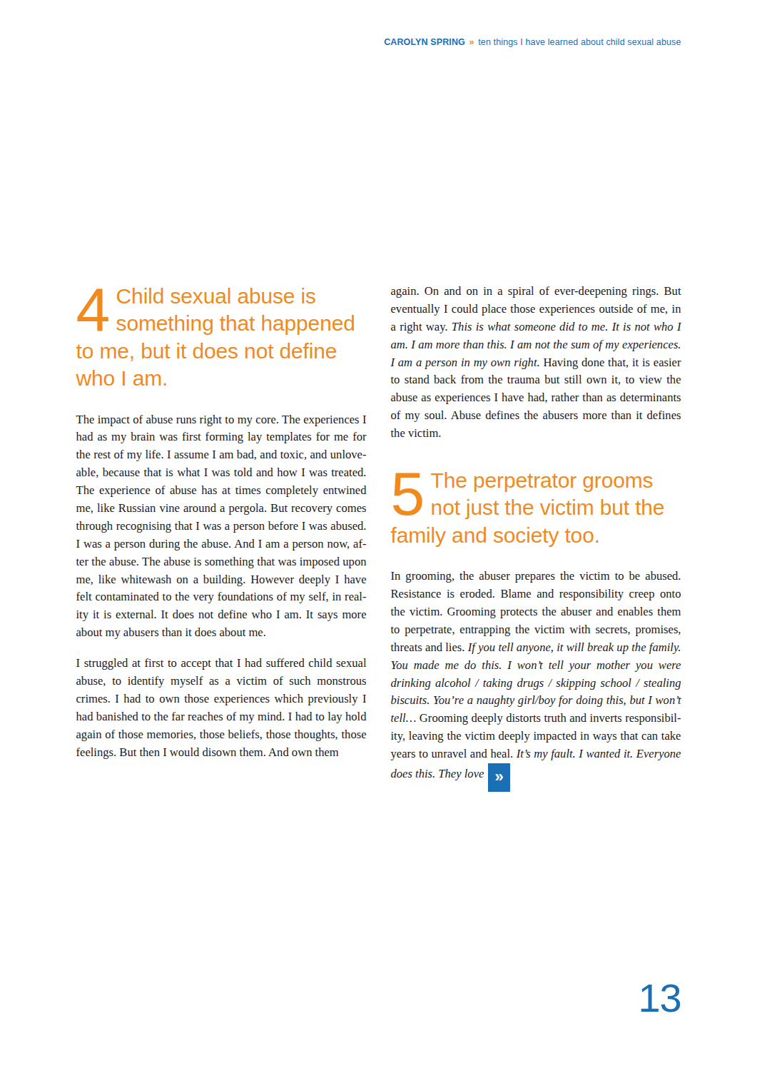CAROLYN SPRING » ten things I have learned about child sexual abuse
4 Child sexual abuse is something that happened to me, but it does not define who I am.
The impact of abuse runs right to my core. The experiences I had as my brain was first forming lay templates for me for the rest of my life. I assume I am bad, and toxic, and unloveable, because that is what I was told and how I was treated. The experience of abuse has at times completely entwined me, like Russian vine around a pergola. But recovery comes through recognising that I was a person before I was abused. I was a person during the abuse. And I am a person now, after the abuse. The abuse is something that was imposed upon me, like whitewash on a building. However deeply I have felt contaminated to the very foundations of my self, in reality it is external. It does not define who I am. It says more about my abusers than it does about me.
I struggled at first to accept that I had suffered child sexual abuse, to identify myself as a victim of such monstrous crimes. I had to own those experiences which previously I had banished to the far reaches of my mind. I had to lay hold again of those memories, those beliefs, those thoughts, those feelings. But then I would disown them. And own them
again. On and on in a spiral of ever-deepening rings. But eventually I could place those experiences outside of me, in a right way. This is what someone did to me. It is not who I am. I am more than this. I am not the sum of my experiences. I am a person in my own right. Having done that, it is easier to stand back from the trauma but still own it, to view the abuse as experiences I have had, rather than as determinants of my soul. Abuse defines the abusers more than it defines the victim.
5 The perpetrator grooms not just the victim but the family and society too.
In grooming, the abuser prepares the victim to be abused. Resistance is eroded. Blame and responsibility creep onto the victim. Grooming protects the abuser and enables them to perpetrate, entrapping the victim with secrets, promises, threats and lies. If you tell anyone, it will break up the family. You made me do this. I won’t tell your mother you were drinking alcohol / taking drugs / skipping school / stealing biscuits. You’re a naughty girl/boy for doing this, but I won’t tell… Grooming deeply distorts truth and inverts responsibility, leaving the victim deeply impacted in ways that can take years to unravel and heal. It’s my fault. I wanted it. Everyone does this. They love»
13